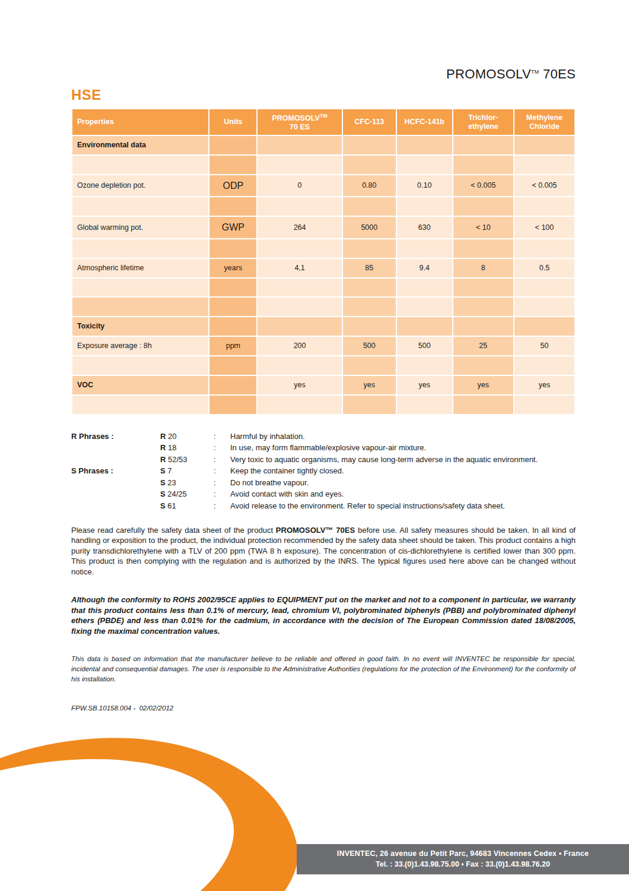PROMOSOLVTM 70ES
HSE
| Properties | Units | PROMOSOLV TM 70 ES | CFC-113 | HCFC-141b | Trichlor- ethylene | Methylene Chloride |
| --- | --- | --- | --- | --- | --- | --- |
| Environmental data | | | | | | |
| Ozone depletion pot. | ODP | 0 | 0.80 | 0.10 | < 0.005 | < 0.005 |
| Global warming pot. | GWP | 264 | 5000 | 630 | < 10 | < 100 |
| Atmospheric lifetime | years | 4,1 | 85 | 9.4 | 8 | 0.5 |
| Toxicity | | | | | | |
| Exposure average : 8h | ppm | 200 | 500 | 500 | 25 | 50 |
| VOC | | yes | yes | yes | yes | yes |
| R Phrases : | R 20 | : | Harmful by inhalation. |
| | R 18 | : | In use, may form flammable/explosive vapour-air mixture. |
| | R 52/53 | : | Very toxic to aquatic organisms, may cause long-term adverse in the aquatic environment. |
| S Phrases : | S 7 | : | Keep the container tightly closed. |
| | S 23 | : | Do not breathe vapour. |
| | S 24/25 | : | Avoid contact with skin and eyes. |
| | S 61 | : | Avoid release to the environment. Refer to special instructions/safety data sheet. |
Please read carefully the safety data sheet of the product PROMOSOLV™ 70ES before use. All safety measures should be taken. In all kind of handling or exposition to the product, the individual protection recommended by the safety data sheet should be taken. This product contains a high purity transdichlorethylene with a TLV of 200 ppm (TWA 8 h exposure). The concentration of cis-dichlorethylene is certified lower than 300 ppm. This product is then complying with the regulation and is authorized by the INRS. The typical figures used here above can be changed without notice.
Although the conformity to ROHS 2002/95CE applies to EQUIPMENT put on the market and not to a component in particular, we warranty that this product contains less than 0.1% of mercury, lead, chromium VI, polybrominated biphenyls (PBB) and polybrominated diphenyl ethers (PBDE) and less than 0.01% for the cadmium, in accordance with the decision of The European Commission dated 18/08/2005, fixing the maximal concentration values.
This data is based on information that the manufacturer believe to be reliable and offered in good faith. In no event will INVENTEC be responsible for special, incidental and consequential damages. The user is responsible to the Administrative Authorities (regulations for the protection of the Environment) for the conformity of his installation.
FPW.SB.10158.004 - 02/02/2012
INVENTEC, 26 avenue du Petit Parc, 94683 Vincennes Cedex • France
Tel. : 33.(0)1.43.98.75.00 • Fax : 33.(0)1.43.98.76.20